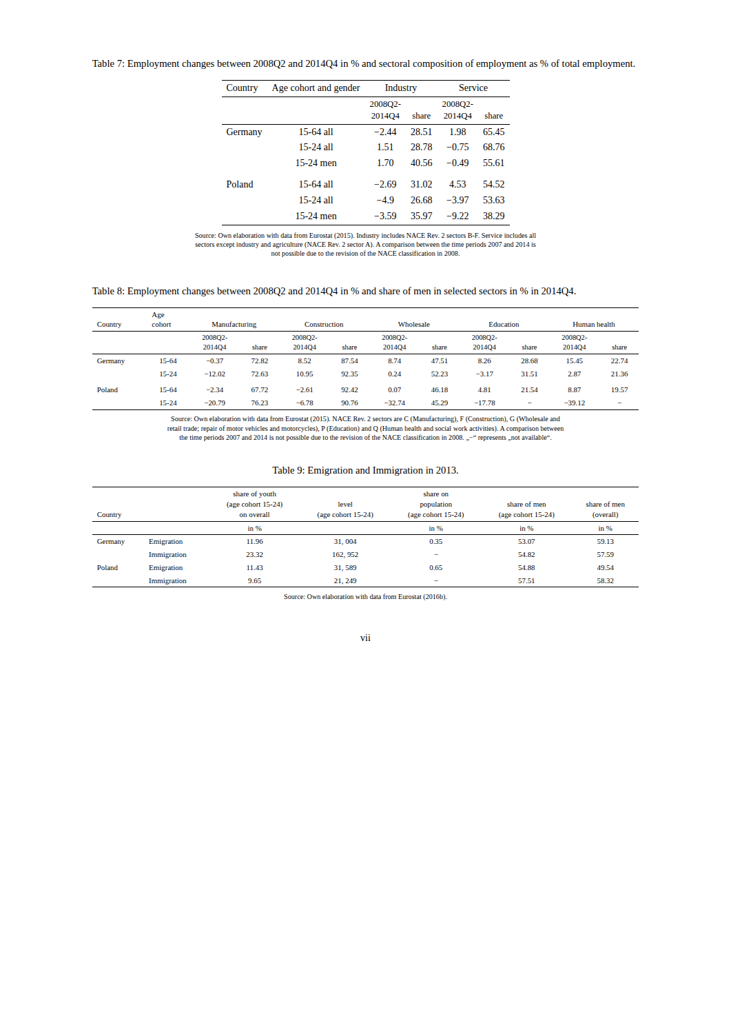Table 7: Employment changes between 2008Q2 and 2014Q4 in % and sectoral composition of employment as % of total employment.
| Country | Age cohort and gender | Industry | Service |
| --- | --- | --- | --- |
| | | 2008Q2- 2014Q4 | share | 2008Q2- 2014Q4 | share |
| Germany | 15-64 all | −2.44 | 28.51 | 1.98 | 65.45 |
| | 15-24 all | 1.51 | 28.78 | −0.75 | 68.76 |
| | 15-24 men | 1.70 | 40.56 | −0.49 | 55.61 |
| Poland | 15-64 all | −2.69 | 31.02 | 4.53 | 54.52 |
| | 15-24 all | −4.9 | 26.68 | −3.97 | 53.63 |
| | 15-24 men | −3.59 | 35.97 | −9.22 | 38.29 |
Source: Own elaboration with data from Eurostat (2015). Industry includes NACE Rev. 2 sectors B-F. Service includes all sectors except industry and agriculture (NACE Rev. 2 sector A). A comparison between the time periods 2007 and 2014 is not possible due to the revision of the NACE classification in 2008.
Table 8: Employment changes between 2008Q2 and 2014Q4 in % and share of men in selected sectors in % in 2014Q4.
| Country | Age cohort | Manufacturing | Construction | Wholesale | Education | Human health |
| --- | --- | --- | --- | --- | --- | --- |
| | | 2008Q2- 2014Q4 | share | 2008Q2- 2014Q4 | share | 2008Q2- 2014Q4 | share | 2008Q2- 2014Q4 | share | 2008Q2- 2014Q4 | share |
| Germany | 15-64 | −0.37 | 72.82 | 8.52 | 87.54 | 8.74 | 47.51 | 8.26 | 28.68 | 15.45 | 22.74 |
| | 15-24 | −12.02 | 72.63 | 10.95 | 92.35 | 0.24 | 52.23 | −3.17 | 31.51 | 2.87 | 21.36 |
| Poland | 15-64 | −2.34 | 67.72 | −2.61 | 92.42 | 0.07 | 46.18 | 4.81 | 21.54 | 8.87 | 19.57 |
| | 15-24 | −20.79 | 76.23 | −6.78 | 90.76 | −32.74 | 45.29 | −17.78 | − | −39.12 | − |
Source: Own elaboration with data from Eurostat (2015). NACE Rev. 2 sectors are C (Manufacturing), F (Construction), G (Wholesale and retail trade; repair of motor vehicles and motorcycles), P (Education) and Q (Human health and social work activities). A comparison between the time periods 2007 and 2014 is not possible due to the revision of the NACE classification in 2008. „−“ represents „not available“.
Table 9: Emigration and Immigration in 2013.
| Country | | share of youth (age cohort 15-24) on overall | level (age cohort 15-24) | share on population (age cohort 15-24) | share of men (age cohort 15-24) | share of men (overall) |
| --- | --- | --- | --- | --- | --- | --- |
| | | in % | | in % | in % | in % |
| Germany | Emigration | 11.96 | 31, 004 | 0.35 | 53.07 | 59.13 |
| | Immigration | 23.32 | 162, 952 | − | 54.82 | 57.59 |
| Poland | Emigration | 11.43 | 31, 589 | 0.65 | 54.88 | 49.54 |
| | Immigration | 9.65 | 21, 249 | − | 57.51 | 58.32 |
Source: Own elaboration with data from Eurostat (2016b).
vii